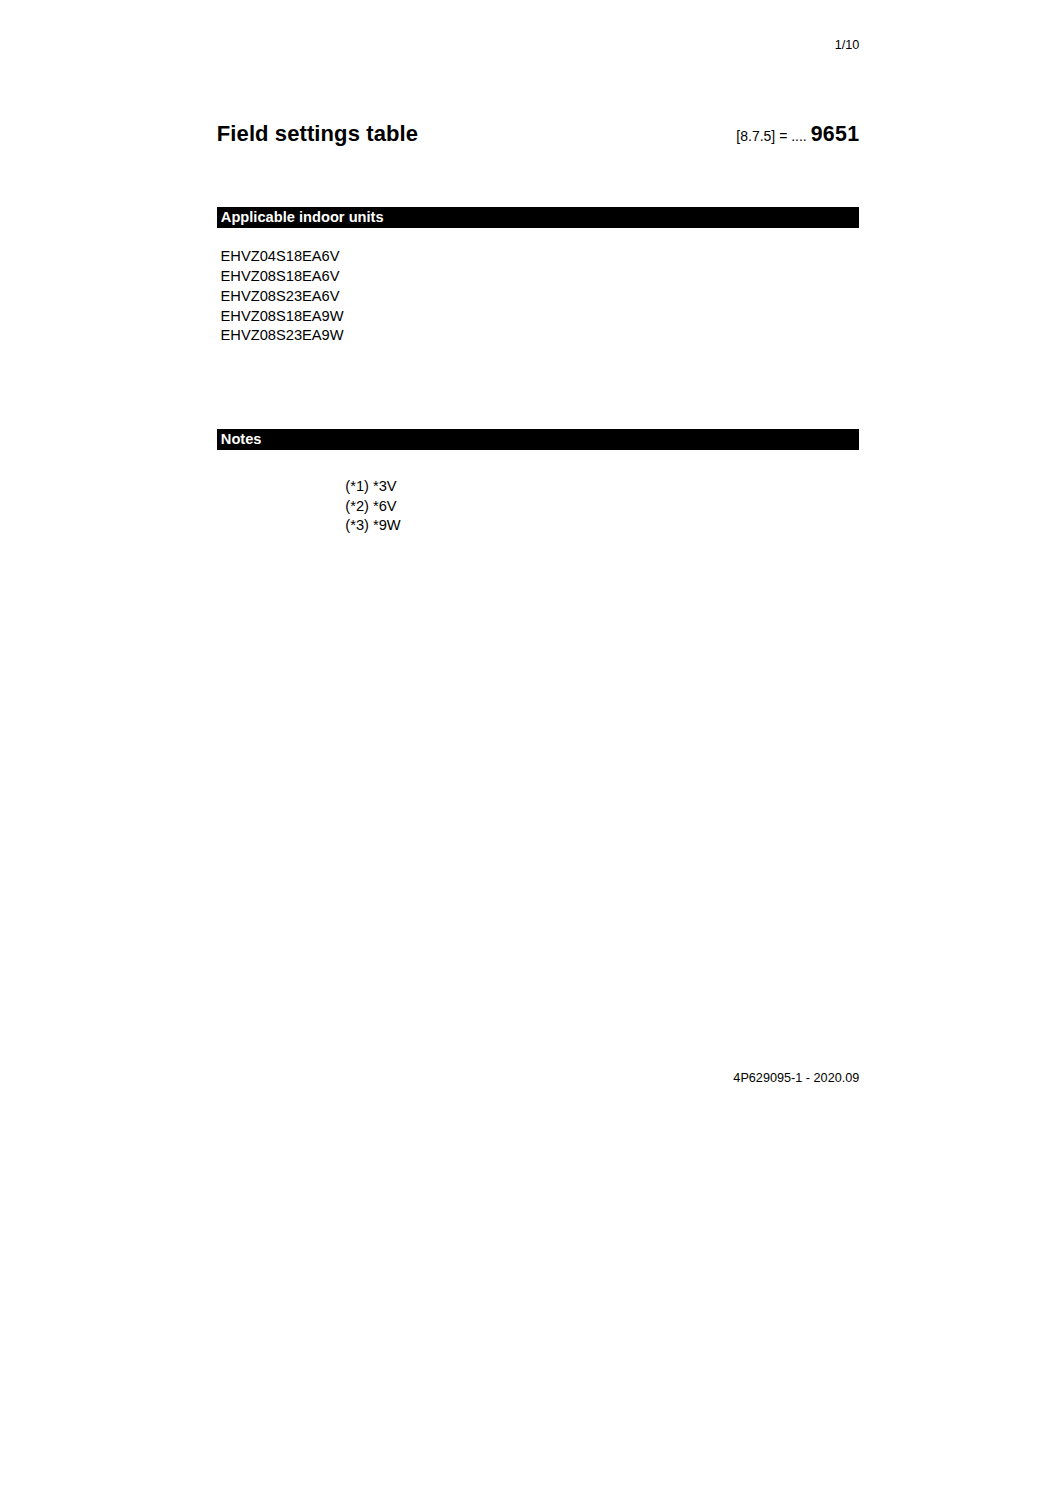1/10
Field settings table
[8.7.5] = .... 9651
Applicable indoor units
EHVZ04S18EA6V
EHVZ08S18EA6V
EHVZ08S23EA6V
EHVZ08S18EA9W
EHVZ08S23EA9W
Notes
(*1) *3V
(*2) *6V
(*3) *9W
4P629095-1 - 2020.09